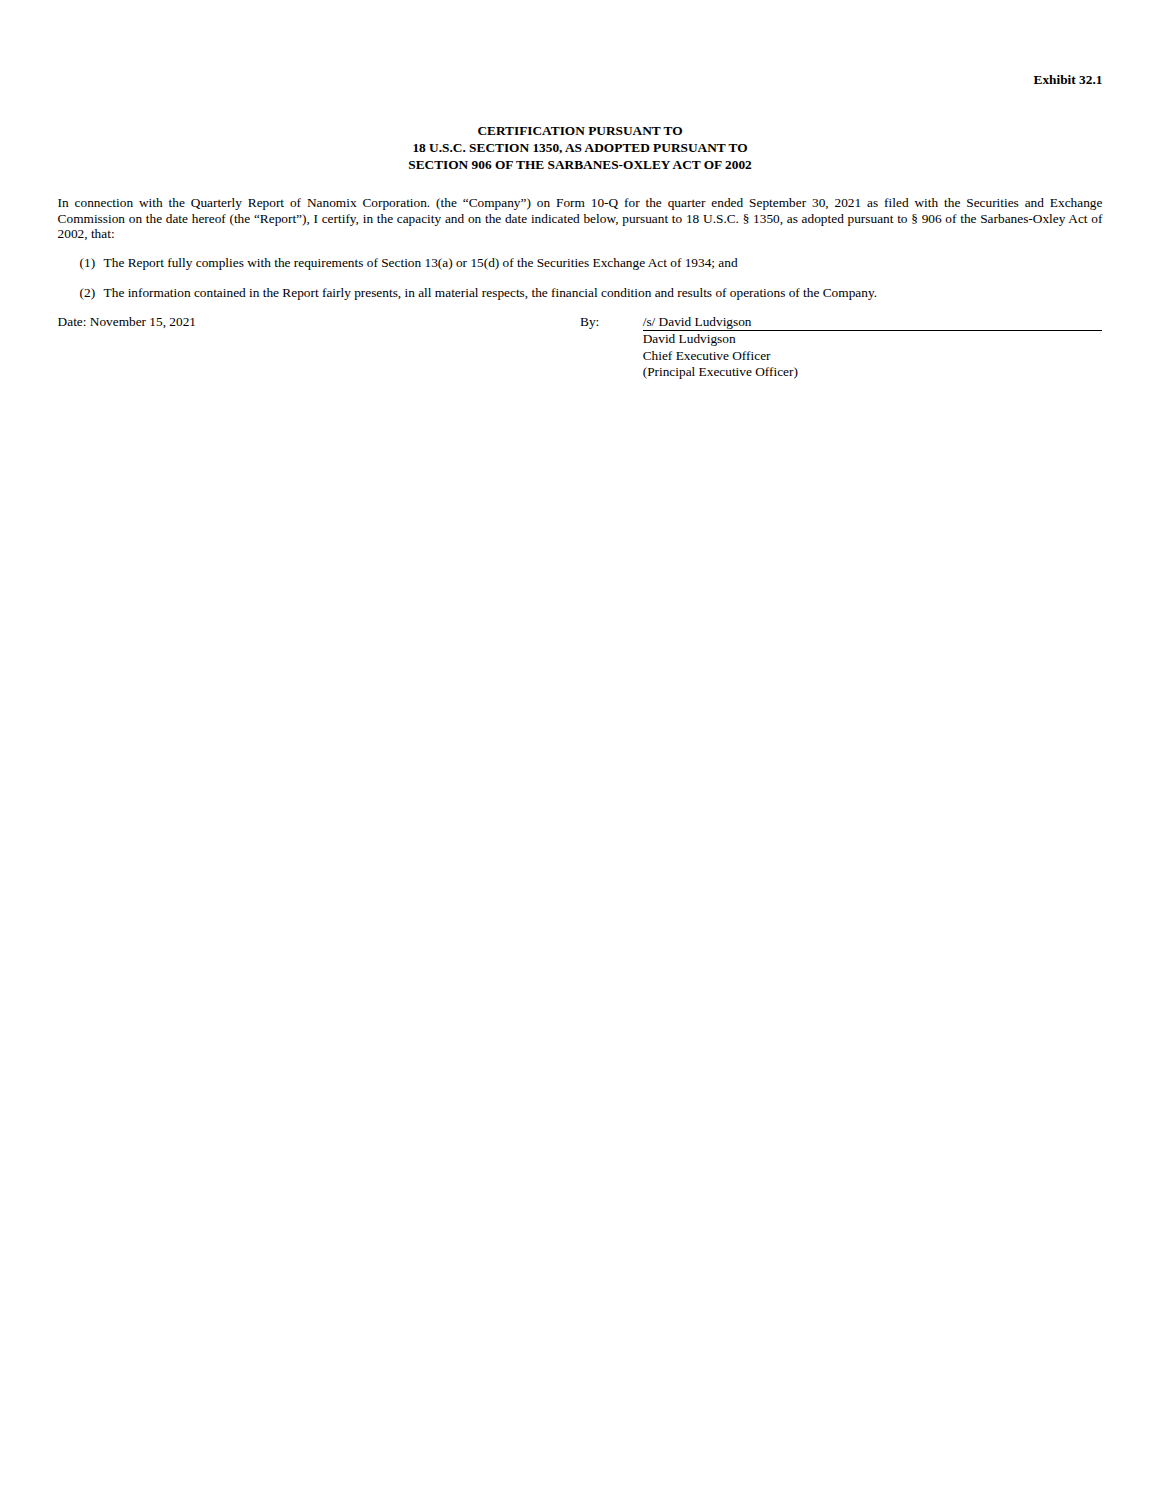Exhibit 32.1
CERTIFICATION PURSUANT TO
18 U.S.C. SECTION 1350, AS ADOPTED PURSUANT TO
SECTION 906 OF THE SARBANES-OXLEY ACT OF 2002
In connection with the Quarterly Report of Nanomix Corporation. (the “Company”) on Form 10-Q for the quarter ended September 30, 2021 as filed with the Securities and Exchange Commission on the date hereof (the “Report”), I certify, in the capacity and on the date indicated below, pursuant to 18 U.S.C. § 1350, as adopted pursuant to § 906 of the Sarbanes-Oxley Act of 2002, that:
(1) The Report fully complies with the requirements of Section 13(a) or 15(d) of the Securities Exchange Act of 1934; and
(2) The information contained in the Report fairly presents, in all material respects, the financial condition and results of operations of the Company.
| Date: November 15, 2021 | By: | /s/ David Ludvigson |
| | | David Ludvigson Chief Executive Officer (Principal Executive Officer) |